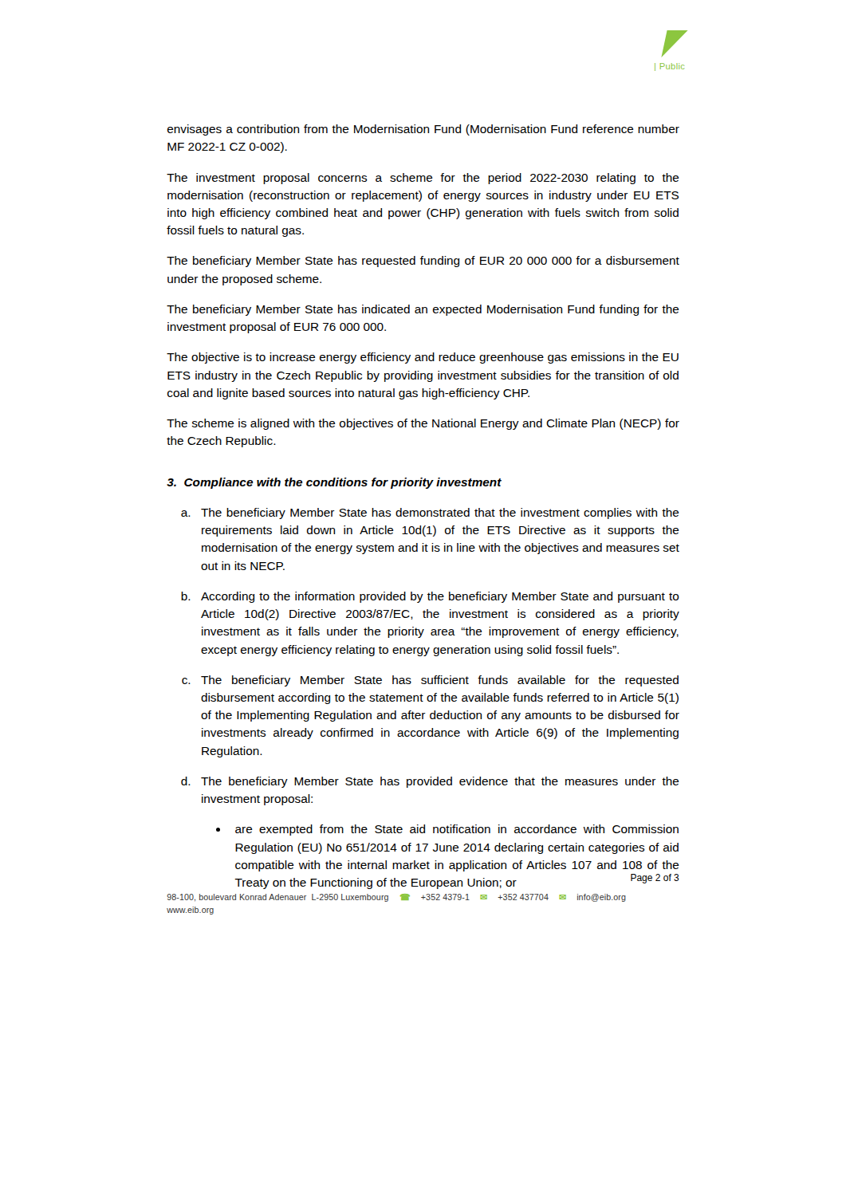| Public
envisages a contribution from the Modernisation Fund (Modernisation Fund reference number MF 2022-1 CZ 0-002).
The investment proposal concerns a scheme for the period 2022-2030 relating to the modernisation (reconstruction or replacement) of energy sources in industry under EU ETS into high efficiency combined heat and power (CHP) generation with fuels switch from solid fossil fuels to natural gas.
The beneficiary Member State has requested funding of EUR 20 000 000 for a disbursement under the proposed scheme.
The beneficiary Member State has indicated an expected Modernisation Fund funding for the investment proposal of EUR 76 000 000.
The objective is to increase energy efficiency and reduce greenhouse gas emissions in the EU ETS industry in the Czech Republic by providing investment subsidies for the transition of old coal and lignite based sources into natural gas high-efficiency CHP.
The scheme is aligned with the objectives of the National Energy and Climate Plan (NECP) for the Czech Republic.
3. Compliance with the conditions for priority investment
The beneficiary Member State has demonstrated that the investment complies with the requirements laid down in Article 10d(1) of the ETS Directive as it supports the modernisation of the energy system and it is in line with the objectives and measures set out in its NECP.
According to the information provided by the beneficiary Member State and pursuant to Article 10d(2) Directive 2003/87/EC, the investment is considered as a priority investment as it falls under the priority area “the improvement of energy efficiency, except energy efficiency relating to energy generation using solid fossil fuels”.
The beneficiary Member State has sufficient funds available for the requested disbursement according to the statement of the available funds referred to in Article 5(1) of the Implementing Regulation and after deduction of any amounts to be disbursed for investments already confirmed in accordance with Article 6(9) of the Implementing Regulation.
The beneficiary Member State has provided evidence that the measures under the investment proposal:
are exempted from the State aid notification in accordance with Commission Regulation (EU) No 651/2014 of 17 June 2014 declaring certain categories of aid compatible with the internal market in application of Articles 107 and 108 of the Treaty on the Functioning of the European Union; or
Page 2 of 3
98-100, boulevard Konrad Adenauer L-2950 Luxembourg ☎ +352 4379-1 ✉ +352 437704 ✉ info@eib.org www.eib.org